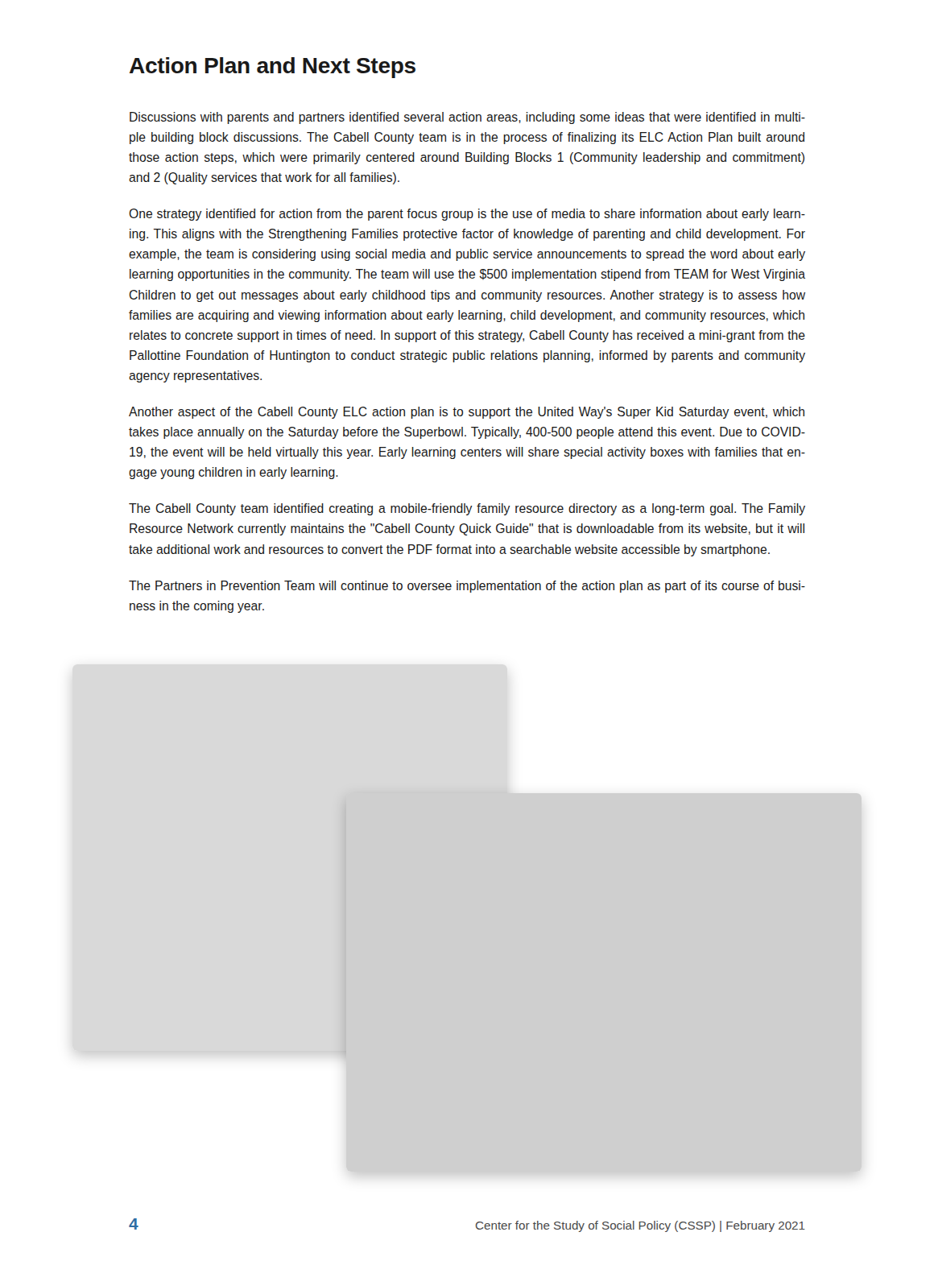Action Plan and Next Steps
Discussions with parents and partners identified several action areas, including some ideas that were identified in multiple building block discussions. The Cabell County team is in the process of finalizing its ELC Action Plan built around those action steps, which were primarily centered around Building Blocks 1 (Community leadership and commitment) and 2 (Quality services that work for all families).
One strategy identified for action from the parent focus group is the use of media to share information about early learning. This aligns with the Strengthening Families protective factor of knowledge of parenting and child development. For example, the team is considering using social media and public service announcements to spread the word about early learning opportunities in the community. The team will use the $500 implementation stipend from TEAM for West Virginia Children to get out messages about early childhood tips and community resources. Another strategy is to assess how families are acquiring and viewing information about early learning, child development, and community resources, which relates to concrete support in times of need. In support of this strategy, Cabell County has received a mini-grant from the Pallottine Foundation of Huntington to conduct strategic public relations planning, informed by parents and community agency representatives.
Another aspect of the Cabell County ELC action plan is to support the United Way's Super Kid Saturday event, which takes place annually on the Saturday before the Superbowl. Typically, 400-500 people attend this event. Due to COVID-19, the event will be held virtually this year. Early learning centers will share special activity boxes with families that engage young children in early learning.
The Cabell County team identified creating a mobile-friendly family resource directory as a long-term goal. The Family Resource Network currently maintains the "Cabell County Quick Guide" that is downloadable from its website, but it will take additional work and resources to convert the PDF format into a searchable website accessible by smartphone.
The Partners in Prevention Team will continue to oversee implementation of the action plan as part of its course of business in the coming year.
4 Center for the Study of Social Policy (CSSP) | February 2021